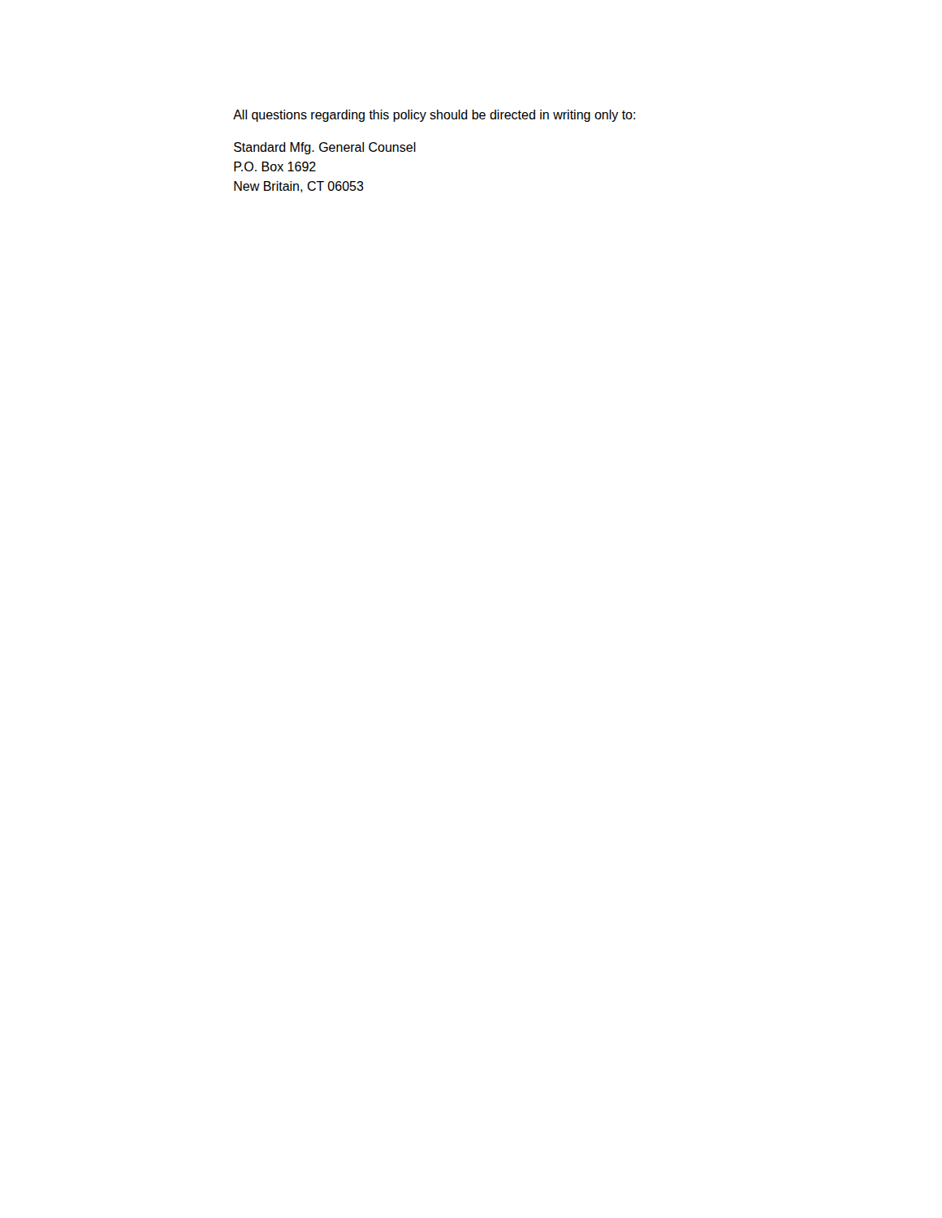All questions regarding this policy should be directed in writing only to:
Standard Mfg. General Counsel P.O. Box 1692 New Britain, CT 06053